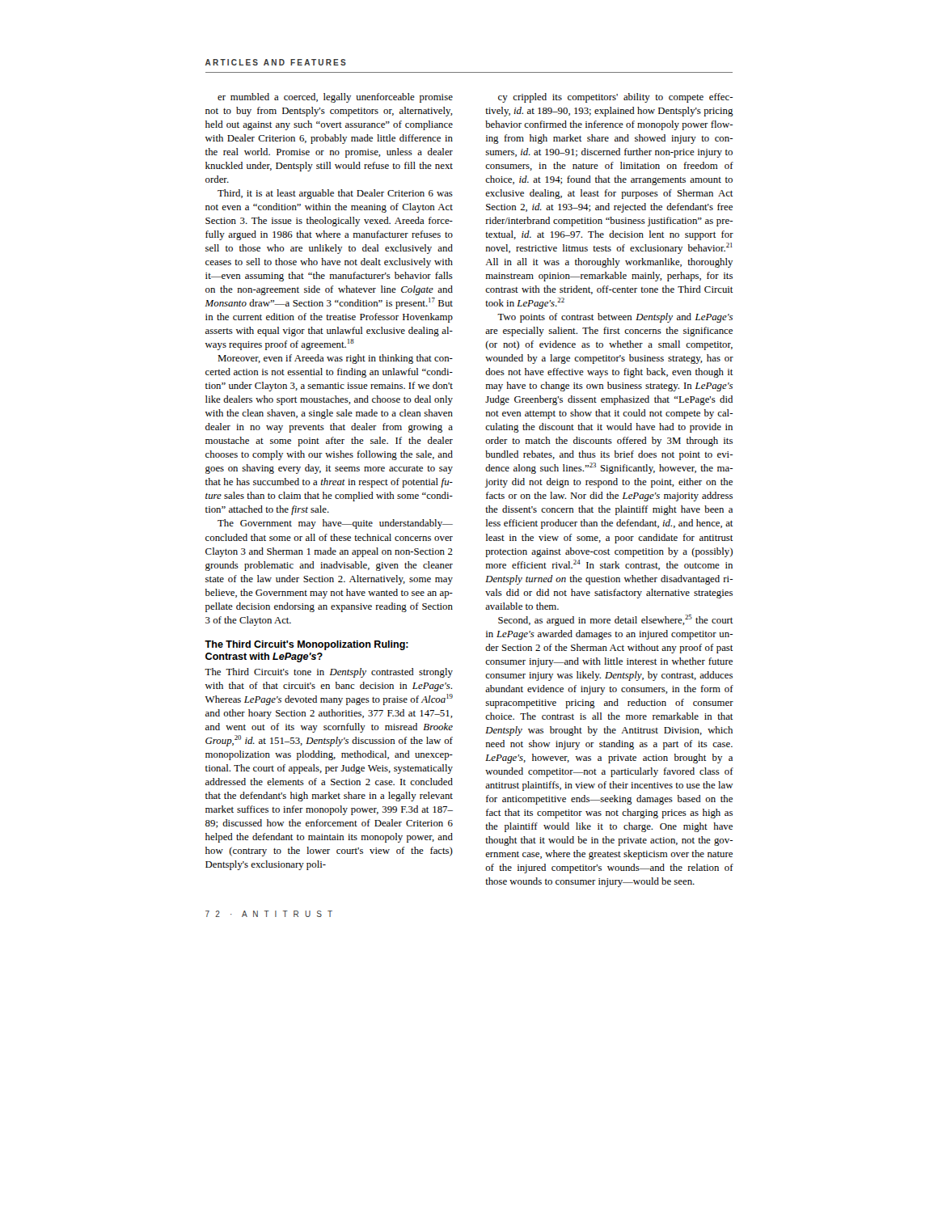Articles and Features
er mumbled a coerced, legally unenforceable promise not to buy from Dentsply's competitors or, alternatively, held out against any such “overt assurance” of compliance with Dealer Criterion 6, probably made little difference in the real world. Promise or no promise, unless a dealer knuckled under, Dentsply still would refuse to fill the next order.
Third, it is at least arguable that Dealer Criterion 6 was not even a “condition” within the meaning of Clayton Act Section 3. The issue is theologically vexed. Areeda forcefully argued in 1986 that where a manufacturer refuses to sell to those who are unlikely to deal exclusively and ceases to sell to those who have not dealt exclusively with it—even assuming that “the manufacturer's behavior falls on the non-agreement side of whatever line Colgate and Monsanto draw”—a Section 3 “condition” is present.17 But in the current edition of the treatise Professor Hovenkamp asserts with equal vigor that unlawful exclusive dealing always requires proof of agreement.18
Moreover, even if Areeda was right in thinking that concerted action is not essential to finding an unlawful “condition” under Clayton 3, a semantic issue remains. If we don't like dealers who sport moustaches, and choose to deal only with the clean shaven, a single sale made to a clean shaven dealer in no way prevents that dealer from growing a moustache at some point after the sale. If the dealer chooses to comply with our wishes following the sale, and goes on shaving every day, it seems more accurate to say that he has succumbed to a threat in respect of potential future sales than to claim that he complied with some “condition” attached to the first sale.
The Government may have—quite understandably—concluded that some or all of these technical concerns over Clayton 3 and Sherman 1 made an appeal on non-Section 2 grounds problematic and inadvisable, given the cleaner state of the law under Section 2. Alternatively, some may believe, the Government may not have wanted to see an appellate decision endorsing an expansive reading of Section 3 of the Clayton Act.
The Third Circuit's Monopolization Ruling:
Contrast with LePage's?
The Third Circuit's tone in Dentsply contrasted strongly with that of that circuit's en banc decision in LePage's. Whereas LePage's devoted many pages to praise of Alcoa19 and other hoary Section 2 authorities, 377 F.3d at 147–51, and went out of its way scornfully to misread Brooke Group,20 id. at 151–53, Dentsply's discussion of the law of monopolization was plodding, methodical, and unexceptional. The court of appeals, per Judge Weis, systematically addressed the elements of a Section 2 case. It concluded that the defendant's high market share in a legally relevant market suffices to infer monopoly power, 399 F.3d at 187–89; discussed how the enforcement of Dealer Criterion 6 helped the defendant to maintain its monopoly power, and how (contrary to the lower court's view of the facts) Dentsply's exclusionary poli-
cy crippled its competitors' ability to compete effectively, id. at 189–90, 193; explained how Dentsply's pricing behavior confirmed the inference of monopoly power flowing from high market share and showed injury to consumers, id. at 190–91; discerned further non-price injury to consumers, in the nature of limitation on freedom of choice, id. at 194; found that the arrangements amount to exclusive dealing, at least for purposes of Sherman Act Section 2, id. at 193–94; and rejected the defendant's free rider/interbrand competition “business justification” as pretextual, id. at 196–97. The decision lent no support for novel, restrictive litmus tests of exclusionary behavior.21 All in all it was a thoroughly workmanlike, thoroughly mainstream opinion—remarkable mainly, perhaps, for its contrast with the strident, off-center tone the Third Circuit took in LePage's.22
Two points of contrast between Dentsply and LePage's are especially salient. The first concerns the significance (or not) of evidence as to whether a small competitor, wounded by a large competitor's business strategy, has or does not have effective ways to fight back, even though it may have to change its own business strategy. In LePage's Judge Greenberg's dissent emphasized that “LePage's did not even attempt to show that it could not compete by calculating the discount that it would have had to provide in order to match the discounts offered by 3M through its bundled rebates, and thus its brief does not point to evidence along such lines.”23 Significantly, however, the majority did not deign to respond to the point, either on the facts or on the law. Nor did the LePage's majority address the dissent's concern that the plaintiff might have been a less efficient producer than the defendant, id., and hence, at least in the view of some, a poor candidate for antitrust protection against above-cost competition by a (possibly) more efficient rival.24 In stark contrast, the outcome in Dentsply turned on the question whether disadvantaged rivals did or did not have satisfactory alternative strategies available to them.
Second, as argued in more detail elsewhere,25 the court in LePage's awarded damages to an injured competitor under Section 2 of the Sherman Act without any proof of past consumer injury—and with little interest in whether future consumer injury was likely. Dentsply, by contrast, adduces abundant evidence of injury to consumers, in the form of supracompetitive pricing and reduction of consumer choice. The contrast is all the more remarkable in that Dentsply was brought by the Antitrust Division, which need not show injury or standing as a part of its case. LePage's, however, was a private action brought by a wounded competitor—not a particularly favored class of antitrust plaintiffs, in view of their incentives to use the law for anticompetitive ends—seeking damages based on the fact that its competitor was not charging prices as high as the plaintiff would like it to charge. One might have thought that it would be in the private action, not the government case, where the greatest skepticism over the nature of the injured competitor's wounds—and the relation of those wounds to consumer injury—would be seen.
7 2 · A N T I T R U S T